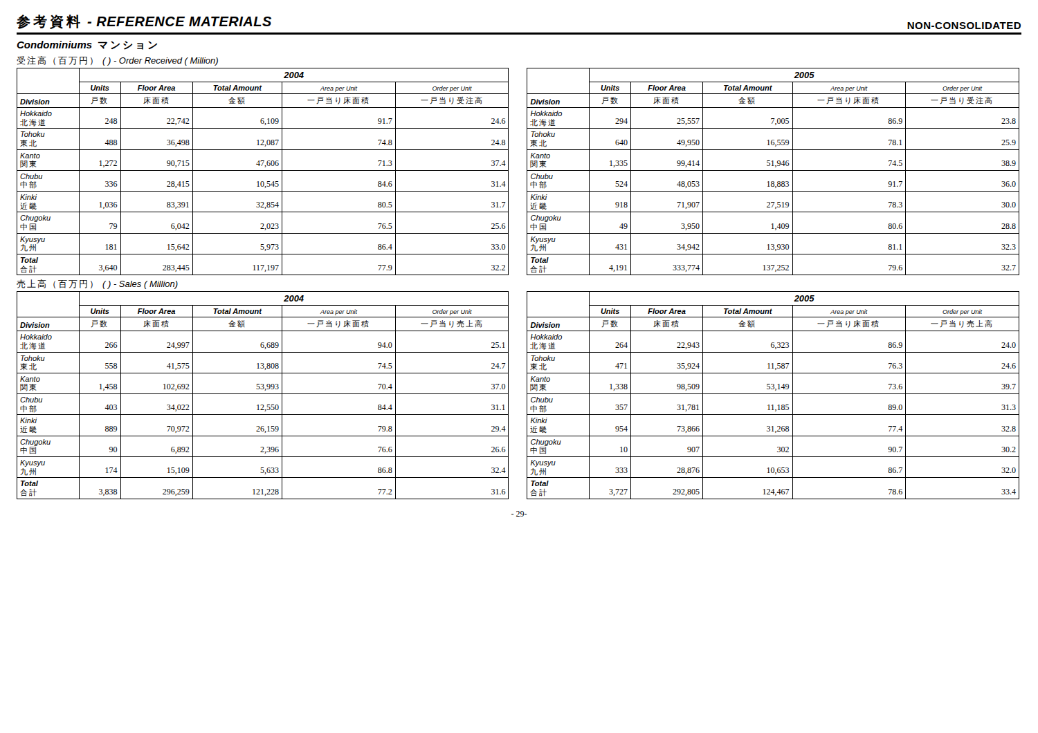参考資料- REFERENCE MATERIALS
NON-CONSOLIDATED
Condominiumsマンション
受注高（百万円）( ) - Order Received ( Million)
| | 2004 |
| --- | --- |
| Units | Floor Area | Total Amount | Area per Unit | Order per Unit |
| Division | 戸数 | 床面積 | 金額 | 一戸当り床面積 | 一戸当り受注高 |
| Hokkaido 北海道 | 248 | 22,742 | 6,109 | 91.7 | 24.6 |
| Tohoku 東北 | 488 | 36,498 | 12,087 | 74.8 | 24.8 |
| Kanto 関東 | 1,272 | 90,715 | 47,606 | 71.3 | 37.4 |
| Chubu 中部 | 336 | 28,415 | 10,545 | 84.6 | 31.4 |
| Kinki 近畿 | 1,036 | 83,391 | 32,854 | 80.5 | 31.7 |
| Chugoku 中国 | 79 | 6,042 | 2,023 | 76.5 | 25.6 |
| Kyusyu 九州 | 181 | 15,642 | 5,973 | 86.4 | 33.0 |
| Total 合計 | 3,640 | 283,445 | 117,197 | 77.9 | 32.2 |
| | 2005 |
| --- | --- |
| Units | Floor Area | Total Amount | Area per Unit | Order per Unit |
| Division | 戸数 | 床面積 | 金額 | 一戸当り床面積 | 一戸当り受注高 |
| Hokkaido 北海道 | 294 | 25,557 | 7,005 | 86.9 | 23.8 |
| Tohoku 東北 | 640 | 49,950 | 16,559 | 78.1 | 25.9 |
| Kanto 関東 | 1,335 | 99,414 | 51,946 | 74.5 | 38.9 |
| Chubu 中部 | 524 | 48,053 | 18,883 | 91.7 | 36.0 |
| Kinki 近畿 | 918 | 71,907 | 27,519 | 78.3 | 30.0 |
| Chugoku 中国 | 49 | 3,950 | 1,409 | 80.6 | 28.8 |
| Kyusyu 九州 | 431 | 34,942 | 13,930 | 81.1 | 32.3 |
| Total 合計 | 4,191 | 333,774 | 137,252 | 79.6 | 32.7 |
売上高（百万円）( ) - Sales ( Million)
| | 2004 |
| --- | --- |
| Units | Floor Area | Total Amount | Area per Unit | Order per Unit |
| Division | 戸数 | 床面積 | 金額 | 一戸当り床面積 | 一戸当り売上高 |
| Hokkaido 北海道 | 266 | 24,997 | 6,689 | 94.0 | 25.1 |
| Tohoku 東北 | 558 | 41,575 | 13,808 | 74.5 | 24.7 |
| Kanto 関東 | 1,458 | 102,692 | 53,993 | 70.4 | 37.0 |
| Chubu 中部 | 403 | 34,022 | 12,550 | 84.4 | 31.1 |
| Kinki 近畿 | 889 | 70,972 | 26,159 | 79.8 | 29.4 |
| Chugoku 中国 | 90 | 6,892 | 2,396 | 76.6 | 26.6 |
| Kyusyu 九州 | 174 | 15,109 | 5,633 | 86.8 | 32.4 |
| Total 合計 | 3,838 | 296,259 | 121,228 | 77.2 | 31.6 |
| | 2005 |
| --- | --- |
| Units | Floor Area | Total Amount | Area per Unit | Order per Unit |
| Division | 戸数 | 床面積 | 金額 | 一戸当り床面積 | 一戸当り売上高 |
| Hokkaido 北海道 | 264 | 22,943 | 6,323 | 86.9 | 24.0 |
| Tohoku 東北 | 471 | 35,924 | 11,587 | 76.3 | 24.6 |
| Kanto 関東 | 1,338 | 98,509 | 53,149 | 73.6 | 39.7 |
| Chubu 中部 | 357 | 31,781 | 11,185 | 89.0 | 31.3 |
| Kinki 近畿 | 954 | 73,866 | 31,268 | 77.4 | 32.8 |
| Chugoku 中国 | 10 | 907 | 302 | 90.7 | 30.2 |
| Kyusyu 九州 | 333 | 28,876 | 10,653 | 86.7 | 32.0 |
| Total 合計 | 3,727 | 292,805 | 124,467 | 78.6 | 33.4 |
- 29-